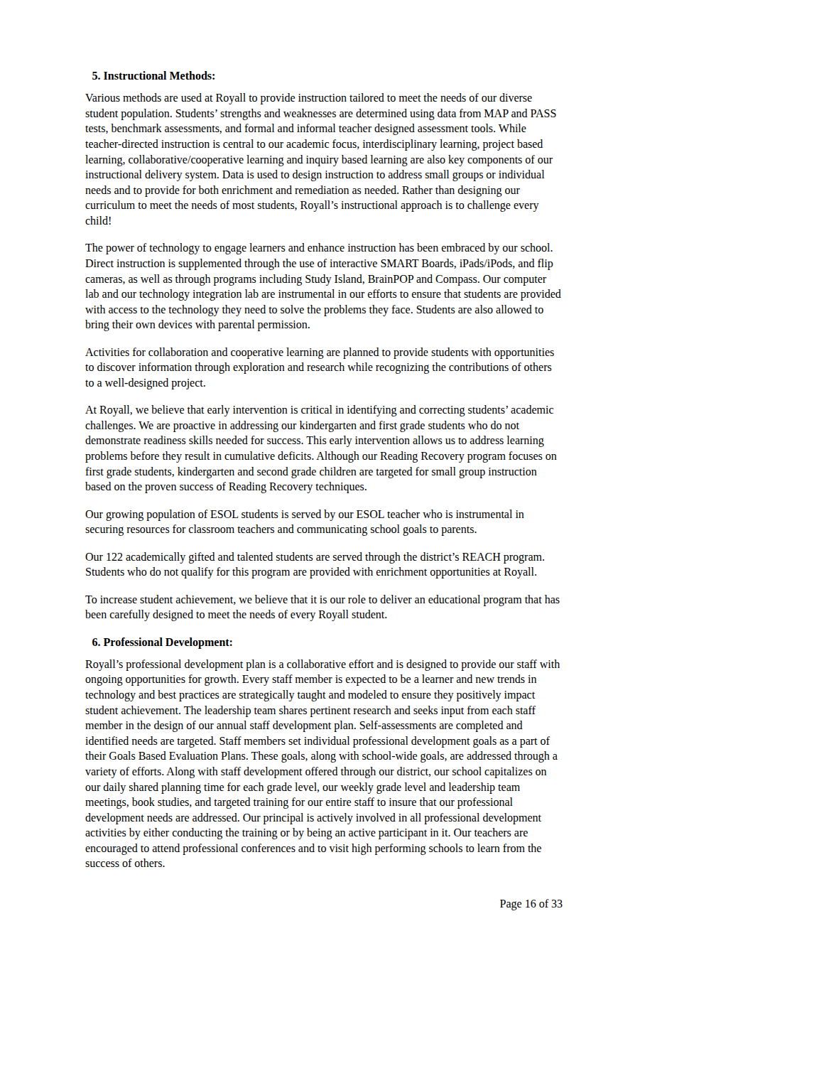Instructional Methods:
Various methods are used at Royall to provide instruction tailored to meet the needs of our diverse student population. Students’ strengths and weaknesses are determined using data from MAP and PASS tests, benchmark assessments, and formal and informal teacher designed assessment tools. While teacher-directed instruction is central to our academic focus, interdisciplinary learning, project based learning, collaborative/cooperative learning and inquiry based learning are also key components of our instructional delivery system. Data is used to design instruction to address small groups or individual needs and to provide for both enrichment and remediation as needed. Rather than designing our curriculum to meet the needs of most students, Royall’s instructional approach is to challenge every child!
The power of technology to engage learners and enhance instruction has been embraced by our school. Direct instruction is supplemented through the use of interactive SMART Boards, iPads/iPods, and flip cameras, as well as through programs including Study Island, BrainPOP and Compass. Our computer lab and our technology integration lab are instrumental in our efforts to ensure that students are provided with access to the technology they need to solve the problems they face. Students are also allowed to bring their own devices with parental permission.
Activities for collaboration and cooperative learning are planned to provide students with opportunities to discover information through exploration and research while recognizing the contributions of others to a well-designed project.
At Royall, we believe that early intervention is critical in identifying and correcting students’ academic challenges. We are proactive in addressing our kindergarten and first grade students who do not demonstrate readiness skills needed for success. This early intervention allows us to address learning problems before they result in cumulative deficits. Although our Reading Recovery program focuses on first grade students, kindergarten and second grade children are targeted for small group instruction based on the proven success of Reading Recovery techniques.
Our growing population of ESOL students is served by our ESOL teacher who is instrumental in securing resources for classroom teachers and communicating school goals to parents.
Our 122 academically gifted and talented students are served through the district’s REACH program. Students who do not qualify for this program are provided with enrichment opportunities at Royall.
To increase student achievement, we believe that it is our role to deliver an educational program that has been carefully designed to meet the needs of every Royall student.
Professional Development:
Royall’s professional development plan is a collaborative effort and is designed to provide our staff with ongoing opportunities for growth. Every staff member is expected to be a learner and new trends in technology and best practices are strategically taught and modeled to ensure they positively impact student achievement. The leadership team shares pertinent research and seeks input from each staff member in the design of our annual staff development plan. Self-assessments are completed and identified needs are targeted. Staff members set individual professional development goals as a part of their Goals Based Evaluation Plans. These goals, along with school-wide goals, are addressed through a variety of efforts. Along with staff development offered through our district, our school capitalizes on our daily shared planning time for each grade level, our weekly grade level and leadership team meetings, book studies, and targeted training for our entire staff to insure that our professional development needs are addressed. Our principal is actively involved in all professional development activities by either conducting the training or by being an active participant in it. Our teachers are encouraged to attend professional conferences and to visit high performing schools to learn from the success of others.
Page 16 of 33